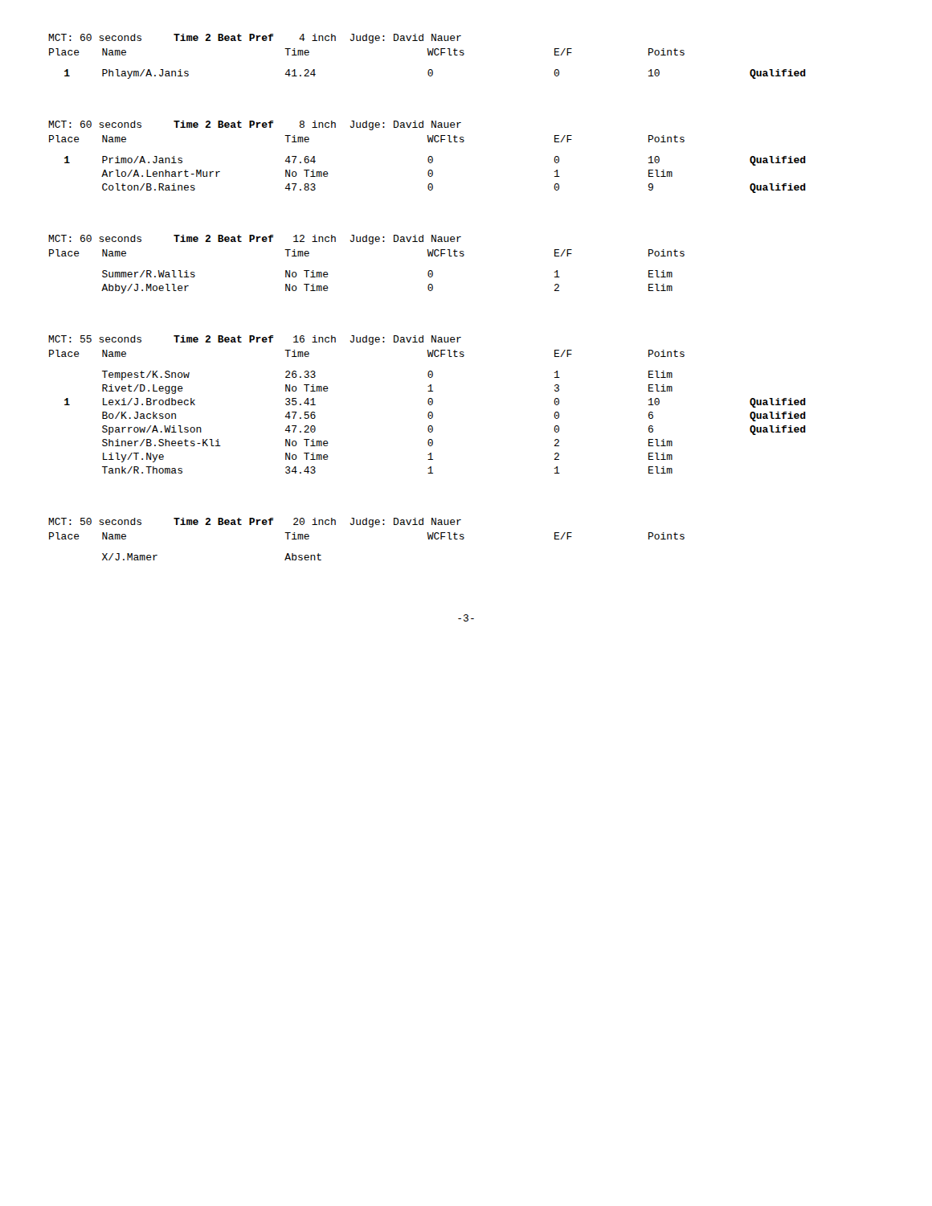MCT: 60 seconds Time 2 Beat Pref 4 inch Judge: David Nauer
| Place | Name | Time | WCFlts | E/F | Points | |
| --- | --- | --- | --- | --- | --- | --- |
| 1 | Phlaym/A.Janis | 41.24 | 0 | 0 | 10 | Qualified |
MCT: 60 seconds Time 2 Beat Pref 8 inch Judge: David Nauer
| Place | Name | Time | WCFlts | E/F | Points | |
| --- | --- | --- | --- | --- | --- | --- |
| 1 | Primo/A.Janis | 47.64 | 0 | 0 | 10 | Qualified |
| | Arlo/A.Lenhart-Murr | No Time | 0 | 1 | Elim | |
| | Colton/B.Raines | 47.83 | 0 | 0 | 9 | Qualified |
MCT: 60 seconds Time 2 Beat Pref 12 inch Judge: David Nauer
| Place | Name | Time | WCFlts | E/F | Points | |
| --- | --- | --- | --- | --- | --- | --- |
| | Summer/R.Wallis | No Time | 0 | 1 | Elim | |
| | Abby/J.Moeller | No Time | 0 | 2 | Elim | |
MCT: 55 seconds Time 2 Beat Pref 16 inch Judge: David Nauer
| Place | Name | Time | WCFlts | E/F | Points | |
| --- | --- | --- | --- | --- | --- | --- |
| | Tempest/K.Snow | 26.33 | 0 | 1 | Elim | |
| | Rivet/D.Legge | No Time | 1 | 3 | Elim | |
| 1 | Lexi/J.Brodbeck | 35.41 | 0 | 0 | 10 | Qualified |
| | Bo/K.Jackson | 47.56 | 0 | 0 | 6 | Qualified |
| | Sparrow/A.Wilson | 47.20 | 0 | 0 | 6 | Qualified |
| | Shiner/B.Sheets-Kli | No Time | 0 | 2 | Elim | |
| | Lily/T.Nye | No Time | 1 | 2 | Elim | |
| | Tank/R.Thomas | 34.43 | 1 | 1 | Elim | |
MCT: 50 seconds Time 2 Beat Pref 20 inch Judge: David Nauer
| Place | Name | Time | WCFlts | E/F | Points | |
| --- | --- | --- | --- | --- | --- | --- |
| | X/J.Mamer | Absent | | | | |
-3-